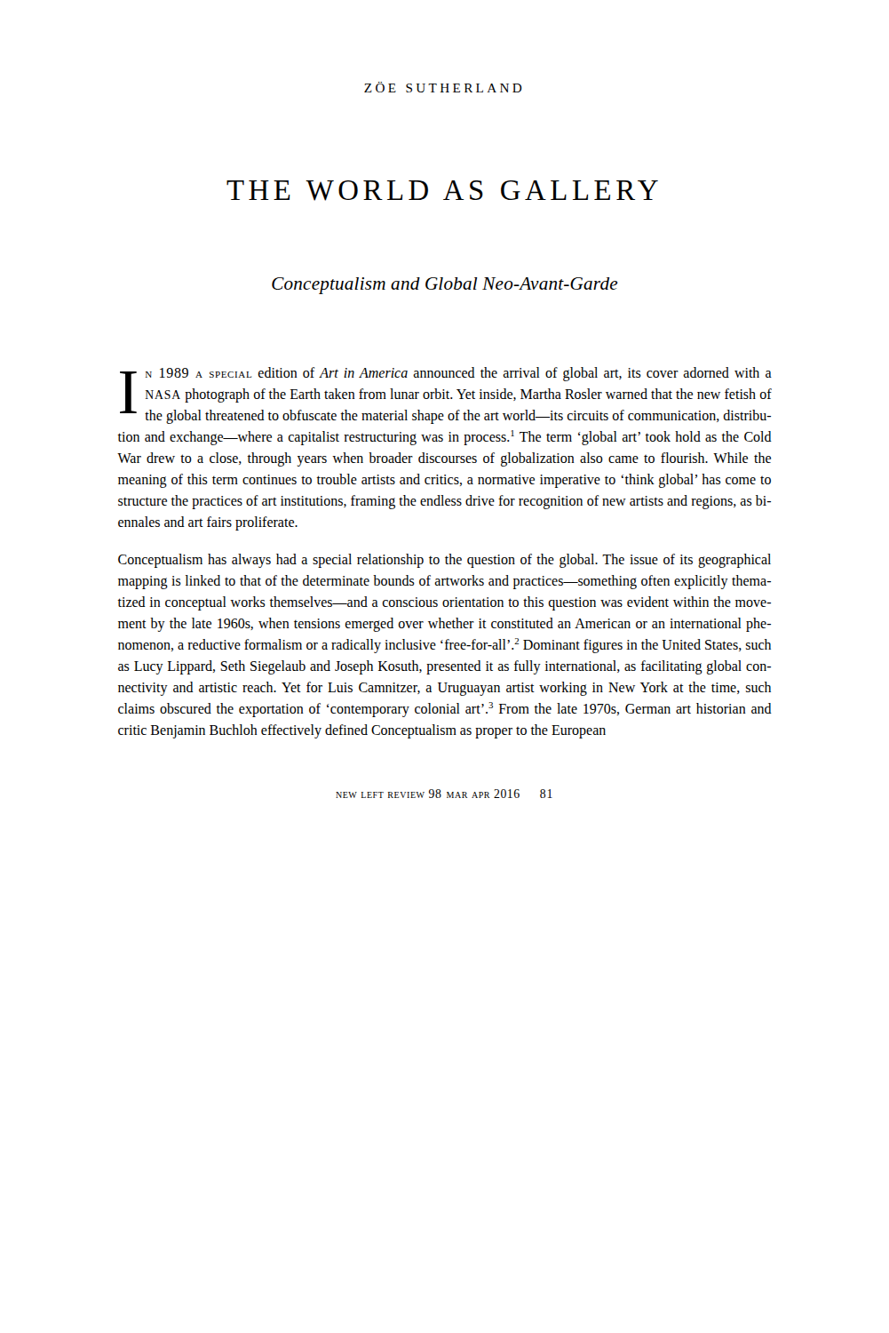Zöe Sutherland
The World as Gallery
Conceptualism and Global Neo-Avant-Garde
In 1989 a special edition of Art in America announced the arrival of global art, its cover adorned with a NASA photograph of the Earth taken from lunar orbit. Yet inside, Martha Rosler warned that the new fetish of the global threatened to obfuscate the material shape of the art world—its circuits of communication, distribution and exchange—where a capitalist restructuring was in process.1 The term ‘global art’ took hold as the Cold War drew to a close, through years when broader discourses of globalization also came to flourish. While the meaning of this term continues to trouble artists and critics, a normative imperative to ‘think global’ has come to structure the practices of art institutions, framing the endless drive for recognition of new artists and regions, as biennales and art fairs proliferate.
Conceptualism has always had a special relationship to the question of the global. The issue of its geographical mapping is linked to that of the determinate bounds of artworks and practices—something often explicitly thematized in conceptual works themselves—and a conscious orientation to this question was evident within the movement by the late 1960s, when tensions emerged over whether it constituted an American or an international phenomenon, a reductive formalism or a radically inclusive ‘free-for-all’.2 Dominant figures in the United States, such as Lucy Lippard, Seth Siegelaub and Joseph Kosuth, presented it as fully international, as facilitating global connectivity and artistic reach. Yet for Luis Camnitzer, a Uruguayan artist working in New York at the time, such claims obscured the exportation of ‘contemporary colonial art’.3 From the late 1970s, German art historian and critic Benjamin Buchloh effectively defined Conceptualism as proper to the European
new left review 98 mar apr 201681